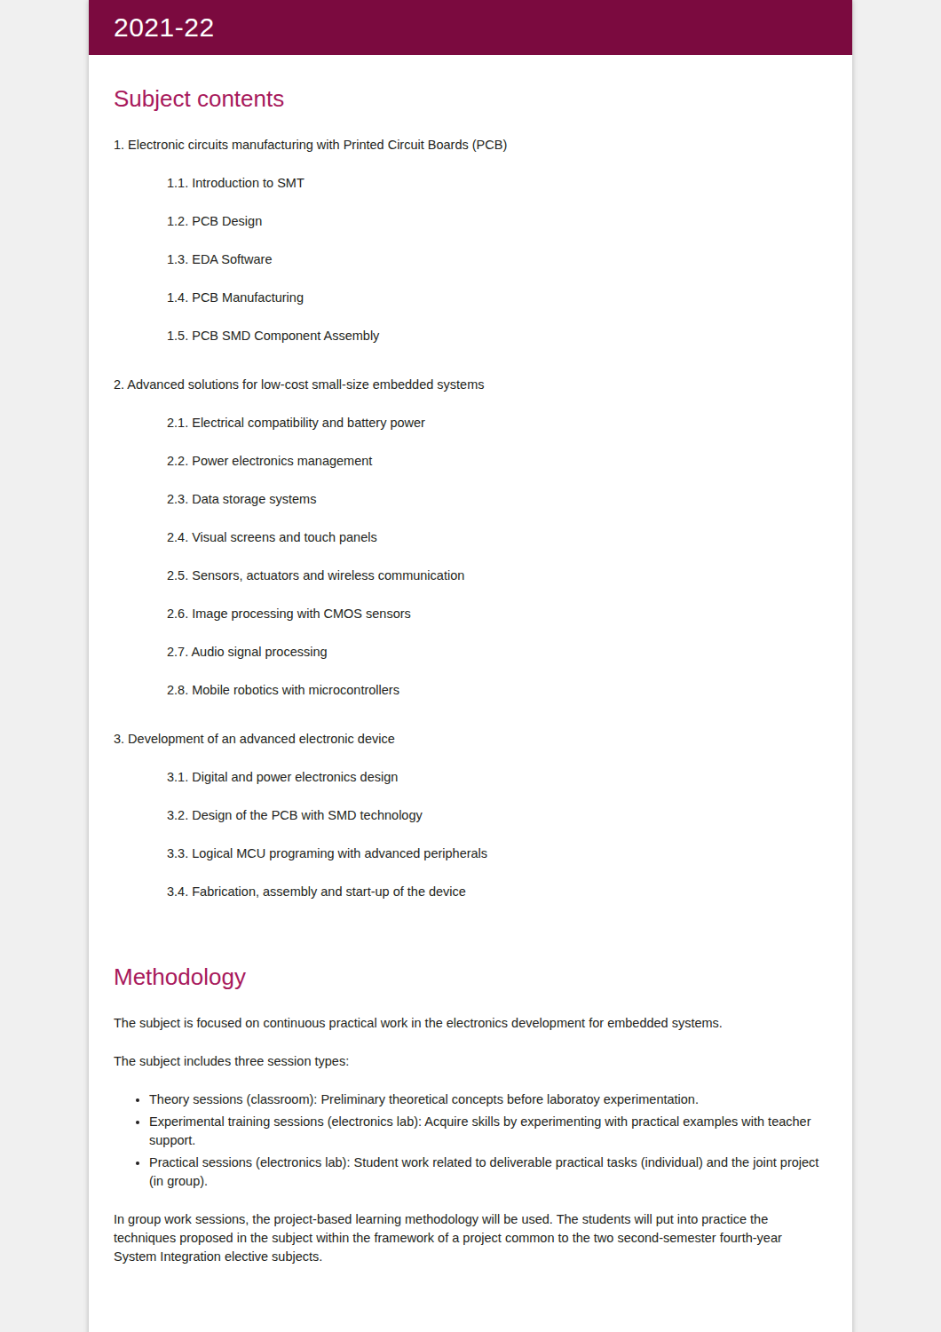2021-22
Subject contents
1. Electronic circuits manufacturing with Printed Circuit Boards (PCB)
1.1. Introduction to SMT
1.2. PCB Design
1.3. EDA Software
1.4. PCB Manufacturing
1.5. PCB SMD Component Assembly
2. Advanced solutions for low-cost small-size embedded systems
2.1. Electrical compatibility and battery power
2.2. Power electronics management
2.3. Data storage systems
2.4. Visual screens and touch panels
2.5. Sensors, actuators and wireless communication
2.6. Image processing with CMOS sensors
2.7. Audio signal processing
2.8. Mobile robotics with microcontrollers
3. Development of an advanced electronic device
3.1. Digital and power electronics design
3.2. Design of the PCB with SMD technology
3.3. Logical MCU programing with advanced peripherals
3.4. Fabrication, assembly and start-up of the device
Methodology
The subject is focused on continuous practical work in the electronics development for embedded systems.
The subject includes three session types:
Theory sessions (classroom): Preliminary theoretical concepts before laboratoy experimentation.
Experimental training sessions (electronics lab): Acquire skills by experimenting with practical examples with teacher support.
Practical sessions (electronics lab): Student work related to deliverable practical tasks (individual) and the joint project (in group).
In group work sessions, the project-based learning methodology will be used. The students will put into practice the techniques proposed in the subject within the framework of a project common to the two second-semester fourth-year System Integration elective subjects.